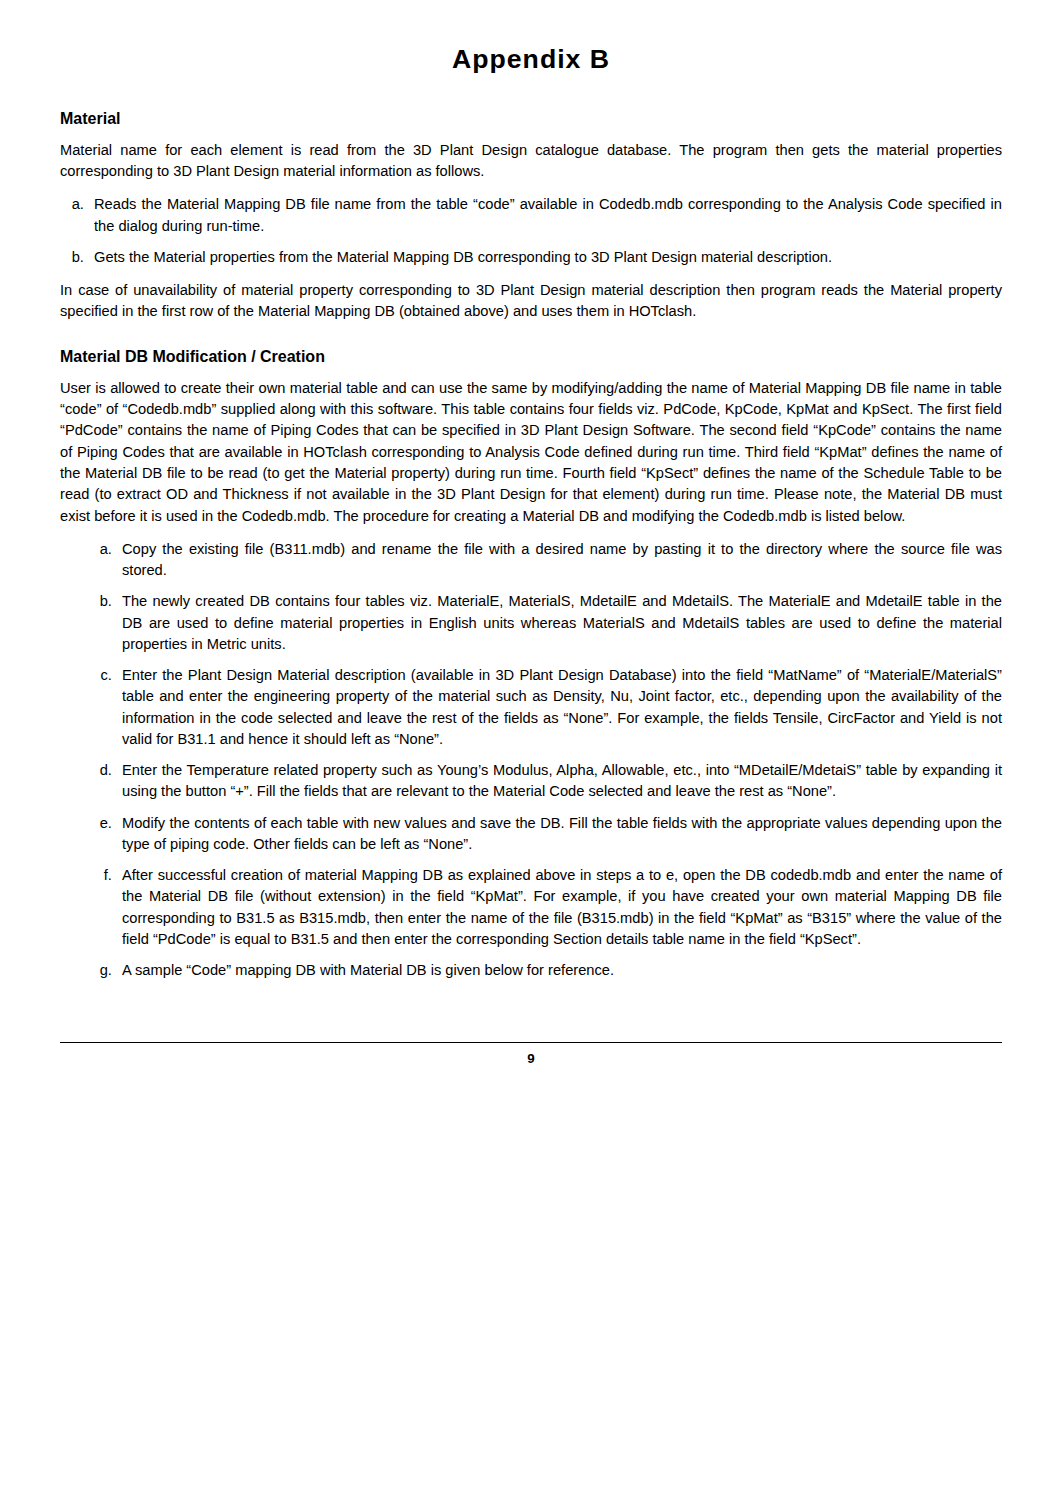Appendix B
Material
Material name for each element is read from the 3D Plant Design catalogue database. The program then gets the material properties corresponding to 3D Plant Design material information as follows.
Reads the Material Mapping DB file name from the table “code” available in Codedb.mdb corresponding to the Analysis Code specified in the dialog during run-time.
Gets the Material properties from the Material Mapping DB corresponding to 3D Plant Design material description.
In case of unavailability of material property corresponding to 3D Plant Design material description then program reads the Material property specified in the first row of the Material Mapping DB (obtained above) and uses them in HOTclash.
Material DB Modification / Creation
User is allowed to create their own material table and can use the same by modifying/adding the name of Material Mapping DB file name in table “code” of “Codedb.mdb” supplied along with this software. This table contains four fields viz. PdCode, KpCode, KpMat and KpSect. The first field “PdCode” contains the name of Piping Codes that can be specified in 3D Plant Design Software. The second field “KpCode” contains the name of Piping Codes that are available in HOTclash corresponding to Analysis Code defined during run time. Third field “KpMat” defines the name of the Material DB file to be read (to get the Material property) during run time. Fourth field “KpSect” defines the name of the Schedule Table to be read (to extract OD and Thickness if not available in the 3D Plant Design for that element) during run time. Please note, the Material DB must exist before it is used in the Codedb.mdb. The procedure for creating a Material DB and modifying the Codedb.mdb is listed below.
Copy the existing file (B311.mdb) and rename the file with a desired name by pasting it to the directory where the source file was stored.
The newly created DB contains four tables viz. MaterialE, MaterialS, MdetailE and MdetailS. The MaterialE and MdetailE table in the DB are used to define material properties in English units whereas MaterialS and MdetailS tables are used to define the material properties in Metric units.
Enter the Plant Design Material description (available in 3D Plant Design Database) into the field “MatName” of “MaterialE/MaterialS” table and enter the engineering property of the material such as Density, Nu, Joint factor, etc., depending upon the availability of the information in the code selected and leave the rest of the fields as “None”. For example, the fields Tensile, CircFactor and Yield is not valid for B31.1 and hence it should left as “None”.
Enter the Temperature related property such as Young’s Modulus, Alpha, Allowable, etc., into “MDetailE/MdetaiS” table by expanding it using the button “+”. Fill the fields that are relevant to the Material Code selected and leave the rest as “None”.
Modify the contents of each table with new values and save the DB. Fill the table fields with the appropriate values depending upon the type of piping code. Other fields can be left as “None”.
After successful creation of material Mapping DB as explained above in steps a to e, open the DB codedb.mdb and enter the name of the Material DB file (without extension) in the field “KpMat”. For example, if you have created your own material Mapping DB file corresponding to B31.5 as B315.mdb, then enter the name of the file (B315.mdb) in the field “KpMat” as “B315” where the value of the field “PdCode” is equal to B31.5 and then enter the corresponding Section details table name in the field “KpSect”.
A sample “Code” mapping DB with Material DB is given below for reference.
9